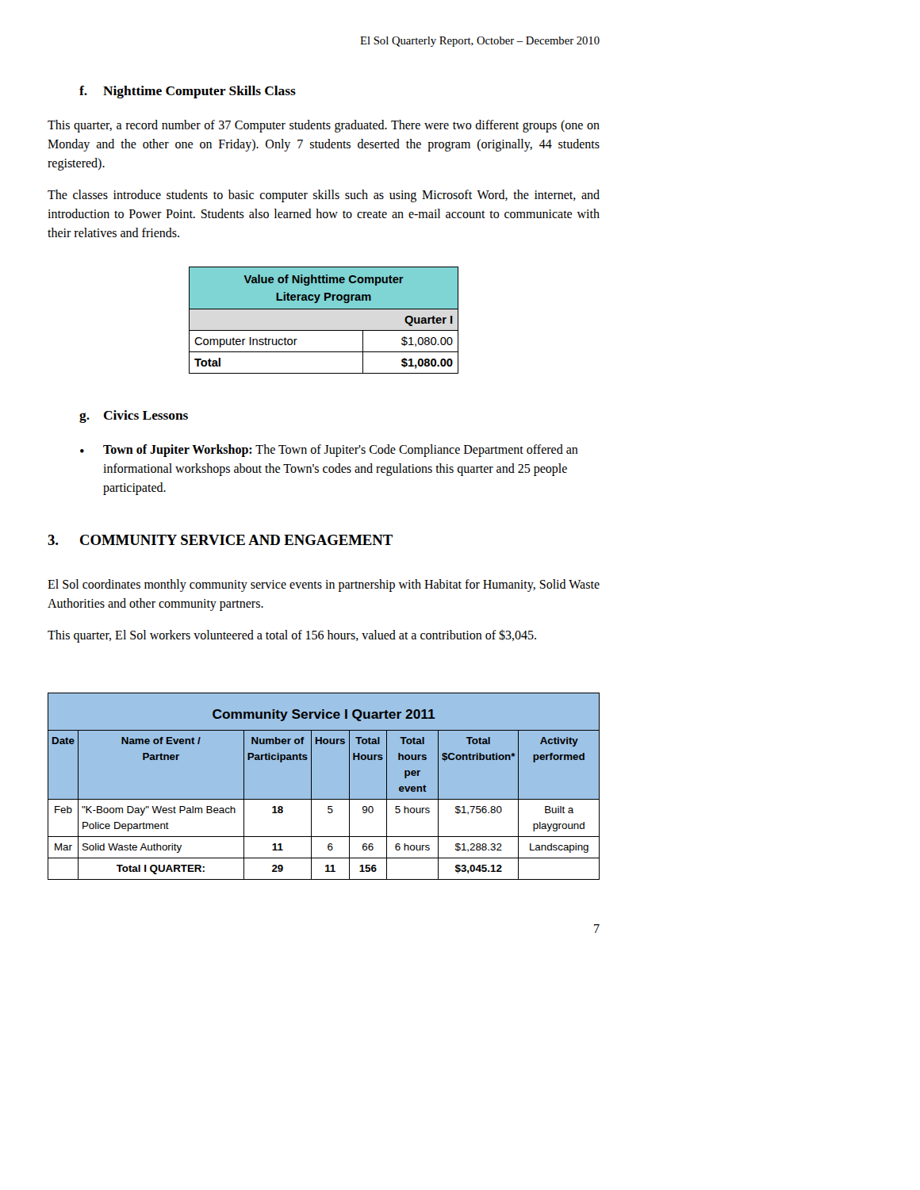El Sol Quarterly Report, October – December 2010
f. Nighttime Computer Skills Class
This quarter, a record number of 37 Computer students graduated. There were two different groups (one on Monday and the other one on Friday). Only 7 students deserted the program (originally, 44 students registered).
The classes introduce students to basic computer skills such as using Microsoft Word, the internet, and introduction to Power Point. Students also learned how to create an e-mail account to communicate with their relatives and friends.
| Value of Nighttime Computer Literacy Program |
| --- |
| Quarter I |
| Computer Instructor | $1,080.00 |
| Total | $1,080.00 |
g. Civics Lessons
Town of Jupiter Workshop: The Town of Jupiter's Code Compliance Department offered an informational workshops about the Town's codes and regulations this quarter and 25 people participated.
3. COMMUNITY SERVICE AND ENGAGEMENT
El Sol coordinates monthly community service events in partnership with Habitat for Humanity, Solid Waste Authorities and other community partners.
This quarter, El Sol workers volunteered a total of 156 hours, valued at a contribution of $3,045.
Community Service I Quarter 2011
| Date | Name of Event / Partner | Number of Participants | Hours | Total Hours | Total hours per event | Total $Contribution* | Activity performed |
| --- | --- | --- | --- | --- | --- | --- | --- |
| Feb | "K-Boom Day" West Palm Beach Police Department | 18 | 5 | 90 | 5 hours | $1,756.80 | Built a playground |
| Mar | Solid Waste Authority | 11 | 6 | 66 | 6 hours | $1,288.32 | Landscaping |
| | Total I QUARTER: | 29 | 11 | 156 | | $3,045.12 | |
7